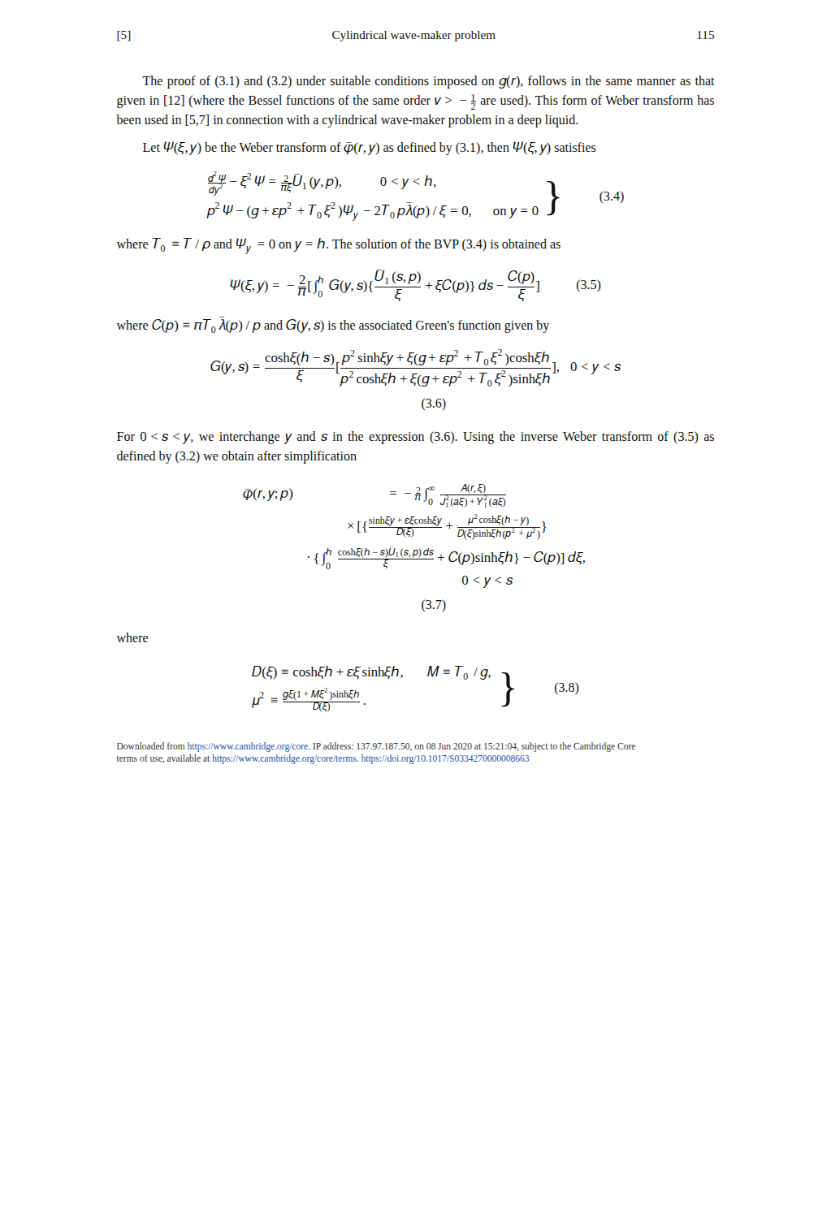[5] Cylindrical wave-maker problem 115
The proof of (3.1) and (3.2) under suitable conditions imposed on g(r), follows in the same manner as that given in [12] (where the Bessel functions of the same order ν>−12 are used). This form of Weber transform has been used in [5,7] in connection with a cylindrical wave-maker problem in a deep liquid.
Let Ψ(ξ,y) be the Weber transform of φ¯(r,y) as defined by (3.1), then Ψ(ξ,y) satisfies
d2Ψdy2 −ξ2Ψ= 2πξ U¯1(y,p), 0<y<h,
p2Ψ−(g+εp2+T0ξ2)Ψy −2T0pλ¯(p)/ξ=0, on y=0
}
(3.4)
where T0≡T/ρ and Ψy=0 on y=h. The solution of the BVP (3.4) is obtained as
Ψ(ξ,y)= −2π [ ∫0h G(y,s) { U¯1(s,p)ξ +ξC(p) } ds − C(p)ξ ]
(3.5)
where C(p)≡πT0λ¯(p)/p and G(y,s) is the associated Green's function given by
G(y,s)= coshξ(h−s)ξ [ p2sinhξy+ξ(g+εp2+T0ξ2)coshξh p2coshξh+ξ(g+εp2+T0ξ2)sinhξh ] ,0<y<s
(3.6)
For 0<s<y, we interchange y and s in the expression (3.6). Using the inverse Weber transform of (3.5) as defined by (3.2) we obtain after simplification
φ¯(r,y;p) =−2π ∫0∞ A(r,ξ) J12(aξ)+Y12(aξ) × [ { sinhξy+εξcoshξyD(ξ) + μ2coshξ(h−y)D(ξ)sinhξh(p2+μ2) } · { ∫0h coshξ(h−s)U¯1(s,p)dsξ +C(p)sinhξh } −C(p) ]dξ, 0<y<s
(3.7)
where
D(ξ)≡coshξh+εξsinhξh, M≡T0/g,
μ2≡ gξ(1+Mξ2)sinhξh D(ξ) .
}
(3.8)
Downloaded from https://www.cambridge.org/core. IP address: 137.97.187.50, on 08 Jun 2020 at 15:21:04, subject to the Cambridge Core
terms of use, available at https://www.cambridge.org/core/terms. https://doi.org/10.1017/S0334270000008663